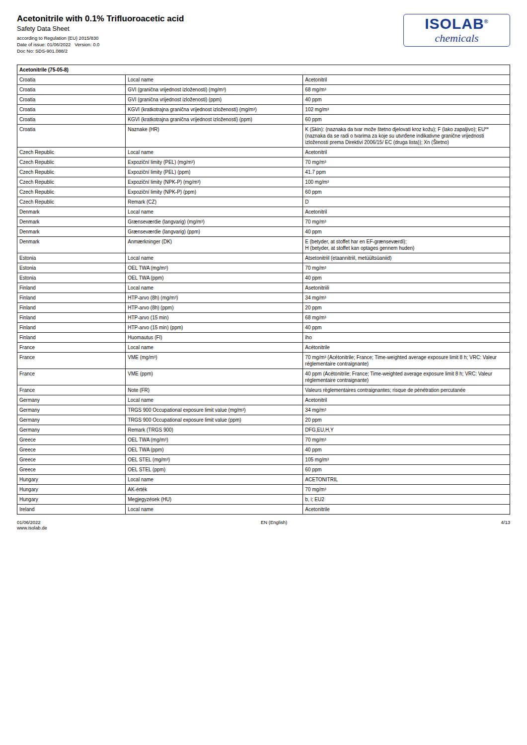Acetonitrile with 0.1% Trifluoroacetic acid
Safety Data Sheet
according to Regulation (EU) 2015/830
Date of issue: 01/06/2022 Version: 0.0
Doc No: SDS-901.088/2
ISOLAB®
chemicals
| Acetonitrile (75-05-8) |
| --- |
| Croatia | Local name | Acetonitril |
| Croatia | GVI (granična vrijednost izloženosti) (mg/m³) | 68 mg/m³ |
| Croatia | GVI (granična vrijednost izloženosti) (ppm) | 40 ppm |
| Croatia | KGVI (kratkotrajna granična vrijednost izloženosti) (mg/m³) | 102 mg/m³ |
| Croatia | KGVI (kratkotrajna granična vrijednost izloženosti) (ppm) | 60 ppm |
| Croatia | Naznake (HR) | K (Skin): (naznaka da tvar može štetno djelovati kroz kožu); F (lako zapaljivo); EU** (naznaka da se radi o tvarima za koje su utvrđene indikativne granične vrijednosti izloženosti prema Direktivi 2006/15/ EC (druga lista)); Xn (Štetno) |
| Czech Republic | Local name | Acetonitril |
| Czech Republic | Expoziční limity (PEL) (mg/m³) | 70 mg/m³ |
| Czech Republic | Expoziční limity (PEL) (ppm) | 41.7 ppm |
| Czech Republic | Expoziční limity (NPK-P) (mg/m³) | 100 mg/m³ |
| Czech Republic | Expoziční limity (NPK-P) (ppm) | 60 ppm |
| Czech Republic | Remark (CZ) | D |
| Denmark | Local name | Acetonitril |
| Denmark | Grænseværdie (langvarig) (mg/m³) | 70 mg/m³ |
| Denmark | Grænseværdie (langvarig) (ppm) | 40 ppm |
| Denmark | Anmærkninger (DK) | E (betyder, at stoffet har en EF-grænseværdi); H (betyder, at stoffet kan optages gennem huden) |
| Estonia | Local name | Atsetonitriil (etaannitriil, metüültsüaniid) |
| Estonia | OEL TWA (mg/m³) | 70 mg/m³ |
| Estonia | OEL TWA (ppm) | 40 ppm |
| Finland | Local name | Asetonitriili |
| Finland | HTP-arvo (8h) (mg/m³) | 34 mg/m³ |
| Finland | HTP-arvo (8h) (ppm) | 20 ppm |
| Finland | HTP-arvo (15 min) | 68 mg/m³ |
| Finland | HTP-arvo (15 min) (ppm) | 40 ppm |
| Finland | Huomautus (FI) | iho |
| France | Local name | Acétonitrile |
| France | VME (mg/m³) | 70 mg/m³ (Acétonitrile; France; Time-weighted average exposure limit 8 h; VRC: Valeur réglementaire contraignante) |
| France | VME (ppm) | 40 ppm (Acétonitrile; France; Time-weighted average exposure limit 8 h; VRC: Valeur réglementaire contraignante) |
| France | Note (FR) | Valeurs règlementaires contraignantes; risque de pénétration percutanée |
| Germany | Local name | Acetonitril |
| Germany | TRGS 900 Occupational exposure limit value (mg/m³) | 34 mg/m³ |
| Germany | TRGS 900 Occupational exposure limit value (ppm) | 20 ppm |
| Germany | Remark (TRGS 900) | DFG,EU,H,Y |
| Greece | OEL TWA (mg/m³) | 70 mg/m³ |
| Greece | OEL TWA (ppm) | 40 ppm |
| Greece | OEL STEL (mg/m³) | 105 mg/m³ |
| Greece | OEL STEL (ppm) | 60 ppm |
| Hungary | Local name | ACETONITRIL |
| Hungary | AK-érték | 70 mg/m³ |
| Hungary | Megjegyzések (HU) | b, i; EU2 |
| Ireland | Local name | Acetonitrile |
01/06/2022
www.isolab.de
EN (English)
4/13